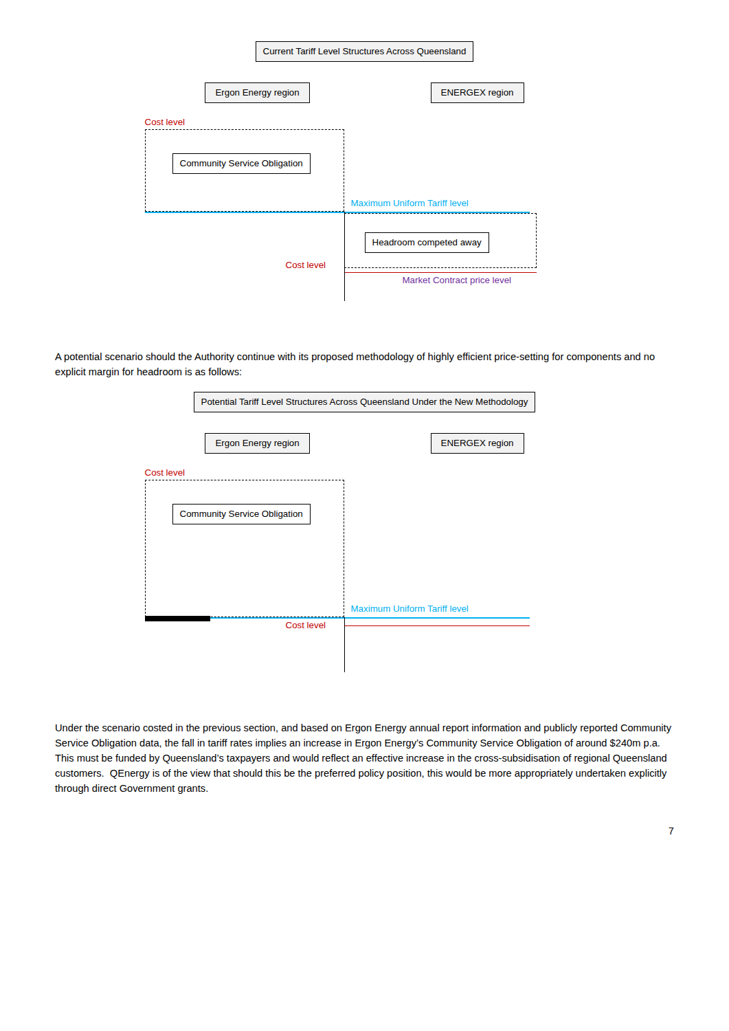Current Tariff Level Structures Across Queensland
Ergon Energy region ENERGEX region
Cost level
Community Service Obligation
Maximum Uniform Tariff level
Headroom competed away
Market Contract price level Cost level
A potential scenario should the Authority continue with its proposed methodology of highly efficient price-setting for components and no explicit margin for headroom is as follows:
Potential Tariff Level Structures Across Queensland Under the New Methodology
Ergon Energy region ENERGEX region
Cost level
Community Service Obligation
Maximum Uniform Tariff level
Cost level
Under the scenario costed in the previous section, and based on Ergon Energy annual report information and publicly reported Community Service Obligation data, the fall in tariff rates implies an increase in Ergon Energy’s Community Service Obligation of around $240m p.a. This must be funded by Queensland’s taxpayers and would reflect an effective increase in the cross-subsidisation of regional Queensland customers. QEnergy is of the view that should this be the preferred policy position, this would be more appropriately undertaken explicitly through direct Government grants.
7